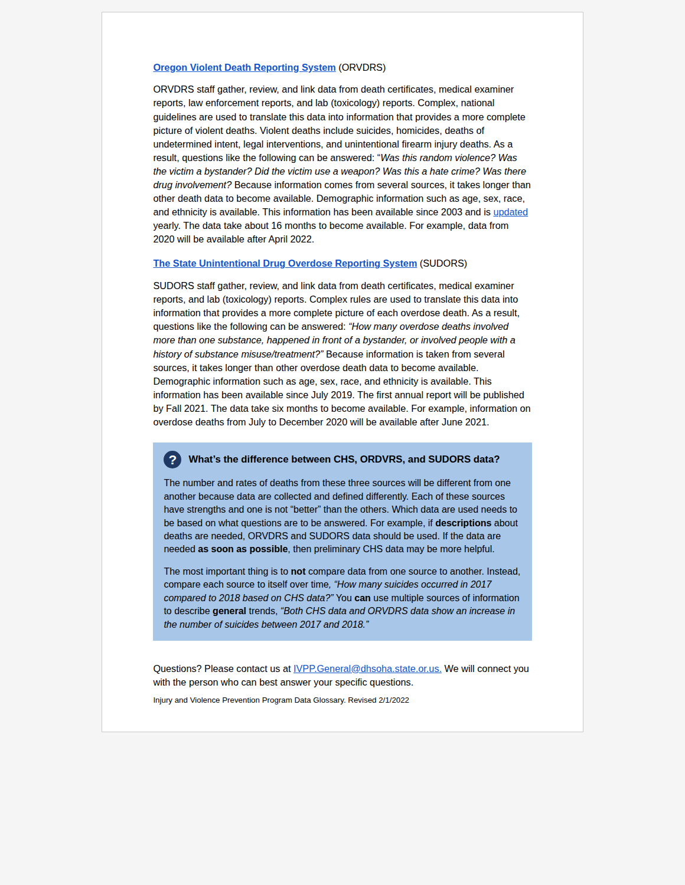Oregon Violent Death Reporting System (ORVDRS)
ORVDRS staff gather, review, and link data from death certificates, medical examiner reports, law enforcement reports, and lab (toxicology) reports. Complex, national guidelines are used to translate this data into information that provides a more complete picture of violent deaths. Violent deaths include suicides, homicides, deaths of undetermined intent, legal interventions, and unintentional firearm injury deaths. As a result, questions like the following can be answered: “Was this random violence? Was the victim a bystander? Did the victim use a weapon? Was this a hate crime? Was there drug involvement? Because information comes from several sources, it takes longer than other death data to become available. Demographic information such as age, sex, race, and ethnicity is available. This information has been available since 2003 and is updated yearly. The data take about 16 months to become available. For example, data from 2020 will be available after April 2022.
The State Unintentional Drug Overdose Reporting System (SUDORS)
SUDORS staff gather, review, and link data from death certificates, medical examiner reports, and lab (toxicology) reports. Complex rules are used to translate this data into information that provides a more complete picture of each overdose death. As a result, questions like the following can be answered: “How many overdose deaths involved more than one substance, happened in front of a bystander, or involved people with a history of substance misuse/treatment?” Because information is taken from several sources, it takes longer than other overdose death data to become available. Demographic information such as age, sex, race, and ethnicity is available. This information has been available since July 2019. The first annual report will be published by Fall 2021. The data take six months to become available. For example, information on overdose deaths from July to December 2020 will be available after June 2021.
?
What’s the difference between CHS, ORDVRS, and SUDORS data?
The number and rates of deaths from these three sources will be different from one another because data are collected and defined differently. Each of these sources have strengths and one is not “better” than the others. Which data are used needs to be based on what questions are to be answered. For example, if descriptions about deaths are needed, ORVDRS and SUDORS data should be used. If the data are needed as soon as possible, then preliminary CHS data may be more helpful.
The most important thing is to not compare data from one source to another. Instead, compare each source to itself over time, “How many suicides occurred in 2017 compared to 2018 based on CHS data?” You can use multiple sources of information to describe general trends, “Both CHS data and ORVDRS data show an increase in the number of suicides between 2017 and 2018.”
Questions? Please contact us at IVPP.General@dhsoha.state.or.us. We will connect you with the person who can best answer your specific questions.
Injury and Violence Prevention Program Data Glossary. Revised 2/1/2022